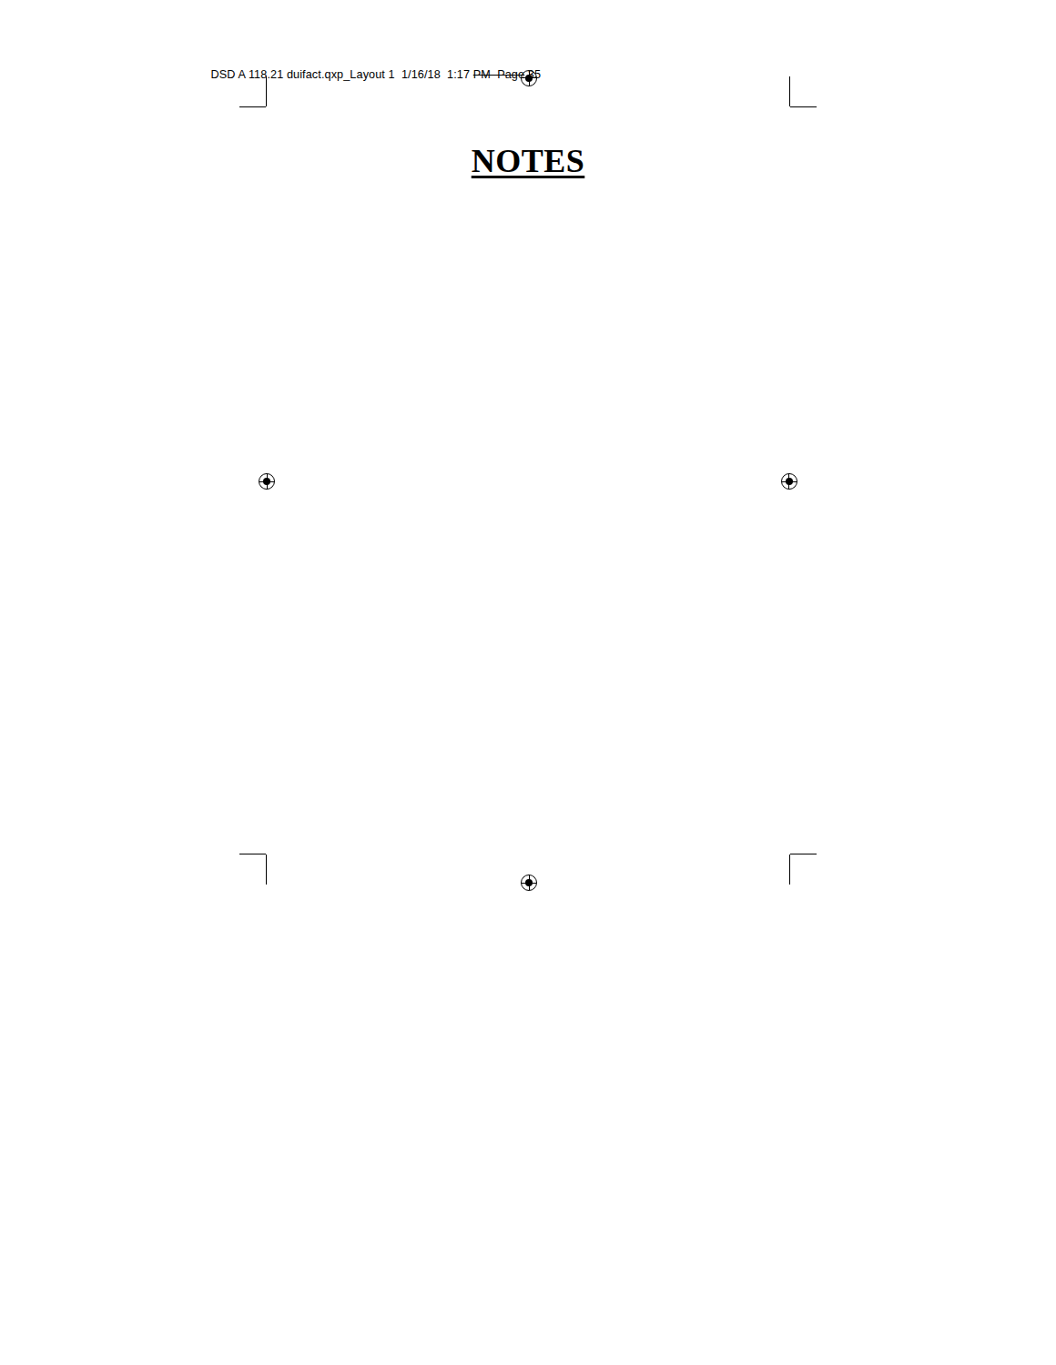DSD A 118.21 duifact.qxp_Layout 1 1/16/18 1:17 PM Page 35
NOTES